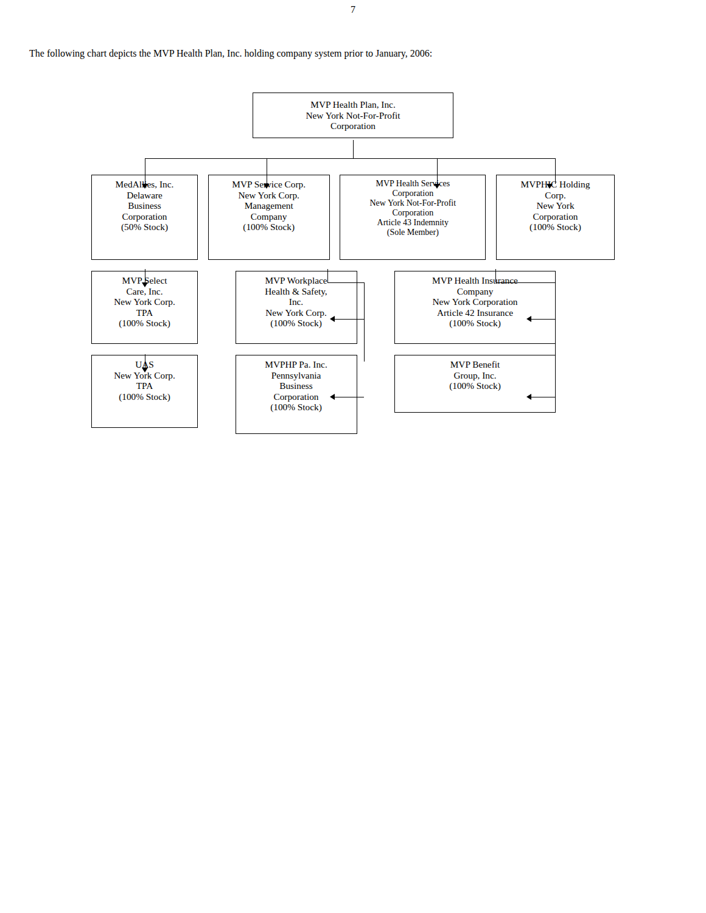7
The following chart depicts the MVP Health Plan, Inc. holding company system prior to January, 2006:
MVP Health Plan, Inc.
New York Not-For-Profit
Corporation
MedAllies, Inc.
Delaware
Business
Corporation
(50% Stock)
MVP Service Corp.
New York Corp.
Management
Company
(100% Stock)
MVP Health Services
Corporation
New York Not-For-Profit
Corporation
Article 43 Indemnity
(Sole Member)
MVPHIC Holding
Corp.
New York
Corporation
(100% Stock)
MVP Select
Care, Inc.
New York Corp.
TPA
(100% Stock)
MVP Workplace
Health & Safety,
Inc.
New York Corp.
(100% Stock)
MVP Health Insurance
Company
New York Corporation
Article 42 Insurance
(100% Stock)
UAS
New York Corp.
TPA
(100% Stock)
MVPHP Pa. Inc.
Pennsylvania
Business
Corporation
(100% Stock)
MVP Benefit
Group, Inc.
(100% Stock)